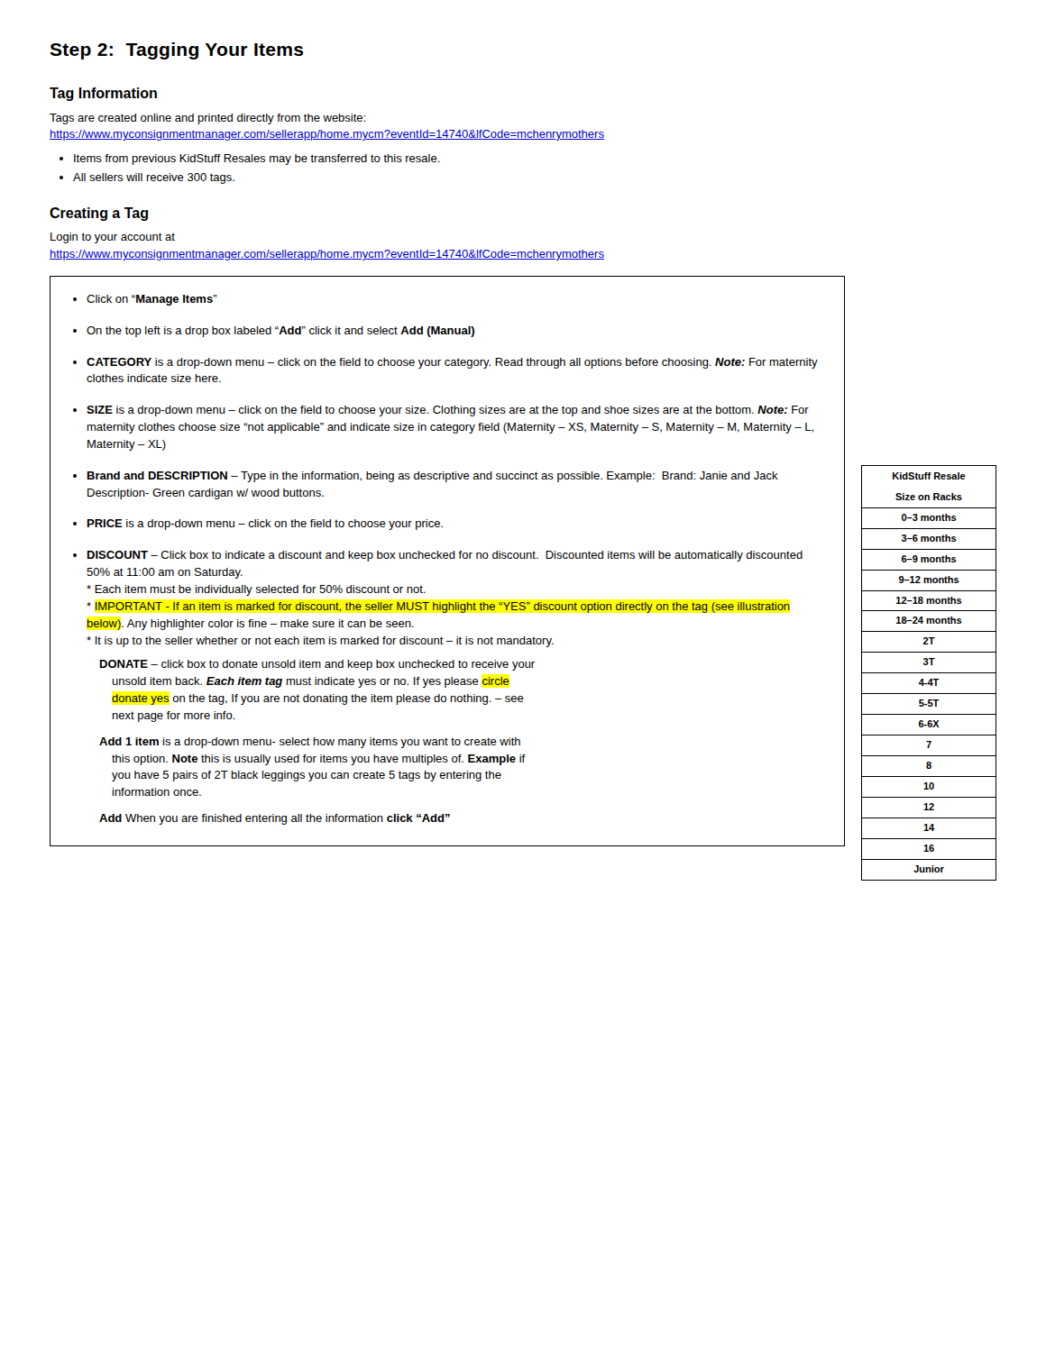Step 2: Tagging Your Items
Tag Information
Tags are created online and printed directly from the website:
https://www.myconsignmentmanager.com/sellerapp/home.mycm?eventId=14740&lfCode=mchenrymothers
Items from previous KidStuff Resales may be transferred to this resale.
All sellers will receive 300 tags.
Creating a Tag
Login to your account at
https://www.myconsignmentmanager.com/sellerapp/home.mycm?eventId=14740&lfCode=mchenrymothers
Click on “Manage Items”
On the top left is a drop box labeled “Add” click it and select Add (Manual)
CATEGORY is a drop-down menu – click on the field to choose your category. Read through all options before choosing. Note: For maternity clothes indicate size here.
SIZE is a drop-down menu – click on the field to choose your size. Clothing sizes are at the top and shoe sizes are at the bottom. Note: For maternity clothes choose size “not applicable” and indicate size in category field (Maternity – XS, Maternity – S, Maternity – M, Maternity – L, Maternity – XL)
Brand and DESCRIPTION – Type in the information, being as descriptive and succinct as possible. Example: Brand: Janie and Jack Description- Green cardigan w/ wood buttons.
PRICE is a drop-down menu – click on the field to choose your price.
DISCOUNT – Click box to indicate a discount and keep box unchecked for no discount. Discounted items will be automatically discounted 50% at 11:00 am on Saturday.
* Each item must be individually selected for 50% discount or not.
* IMPORTANT - If an item is marked for discount, the seller MUST highlight the “YES” discount option directly on the tag (see illustration below). Any highlighter color is fine – make sure it can be seen.
* It is up to the seller whether or not each item is marked for discount – it is not mandatory.
DONATE – click box to donate unsold item and keep box unchecked to receive your unsold item back. Each item tag must indicate yes or no. If yes please circle donate yes on the tag, If you are not donating the item please do nothing. – see next page for more info.
Add 1 item is a drop-down menu- select how many items you want to create with this option. Note this is usually used for items you have multiples of. Example if you have 5 pairs of 2T black leggings you can create 5 tags by entering the information once.
Add When you are finished entering all the information click “Add”
| KidStuff Resale |
| Size on Racks |
| 0–3 months |
| 3–6 months |
| 6–9 months |
| 9–12 months |
| 12–18 months |
| 18–24 months |
| 2T |
| 3T |
| 4-4T |
| 5-5T |
| 6-6X |
| 7 |
| 8 |
| 10 |
| 12 |
| 14 |
| 16 |
| Junior |